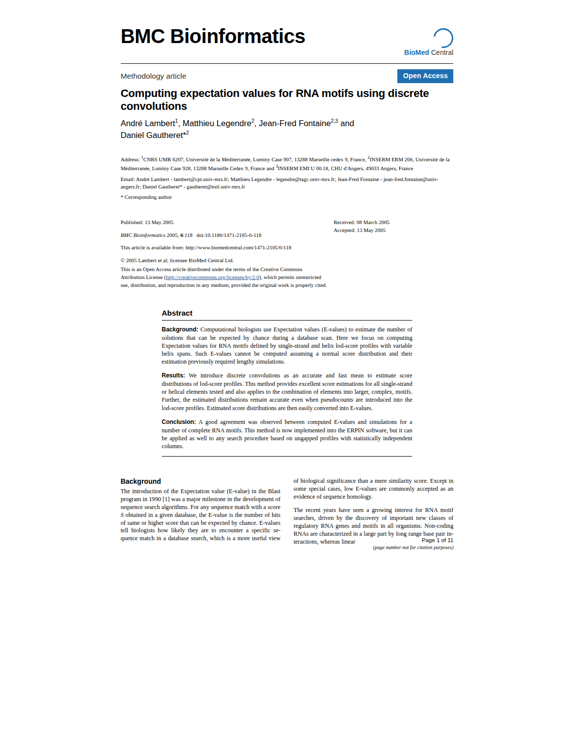BMC Bioinformatics
Bio Med Central
Methodology article
Open Access
Computing expectation values for RNA motifs using discrete convolutions
André Lambert1, Matthieu Legendre2, Jean-Fred Fontaine2,3 and
Daniel Gautheret*2
Address: 1CNRS UMR 6207, Université de la Méditerranée, Luminy Case 907, 13288 Marseille cedex 9, France, 2INSERM ERM 206, Université de la Méditerranée, Luminy Case 928, 13288 Marseille Cedex 9, France and 3INSERM EMI U 00.18, CHU d'Angers, 49033 Angers, France
Email: André Lambert - lambert@cpt.univ-mrs.fr; Matthieu Legendre - legendre@tagc.univ-mrs.fr; Jean-Fred Fontaine - jean-fred.fontaine@univ-angers.fr; Daniel Gautheret* - gautheret@esil.univ-mrs.fr
* Corresponding author
Published: 13 May 2005
BMC Bioinformatics 2005, 6:118 doi:10.1186/1471-2105-6-118
This article is available from: http://www.biomedcentral.com/1471-2105/6/118
© 2005 Lambert et al; licensee BioMed Central Ltd.
This is an Open Access article distributed under the terms of the Creative Commons Attribution License (http://creativecommons.org/licenses/by/2.0), which permits unrestricted use, distribution, and reproduction in any medium, provided the original work is properly cited.
Received: 08 March 2005
Accepted: 13 May 2005
Abstract
Background: Computational biologists use Expectation values (E-values) to estimate the number of solutions that can be expected by chance during a database scan. Here we focus on computing Expectation values for RNA motifs defined by single-strand and helix lod-score profiles with variable helix spans. Such E-values cannot be computed assuming a normal score distribution and their estimation previously required lengthy simulations.
Results: We introduce discrete convolutions as an accurate and fast mean to estimate score distributions of lod-score profiles. This method provides excellent score estimations for all single-strand or helical elements tested and also applies to the combination of elements into larger, complex, motifs. Further, the estimated distributions remain accurate even when pseudocounts are introduced into the lod-score profiles. Estimated score distributions are then easily converted into E-values.
Conclusion: A good agreement was observed between computed E-values and simulations for a number of complete RNA motifs. This method is now implemented into the ERPIN software, but it can be applied as well to any search procedure based on ungapped profiles with statistically independent columns.
Background
The introduction of the Expectation value (E-value) in the Blast program in 1990 [1] was a major milestone in the development of sequence search algorithms. For any sequence match with a score S obtained in a given database, the E-value is the number of hits of same or higher score that can be expected by chance. E-values tell biologists how likely they are to encounter a specific sequence match in a database search, which is a more useful view of biological significance than a mere similarity score. Except in some special cases, low E-values are commonly accepted as an evidence of sequence homology.
The recent years have seen a growing interest for RNA motif searches, driven by the discovery of important new classes of regulatory RNA genes and motifs in all organisms. Non-coding RNAs are characterized in a large part by long range base pair interactions, whereas linear
Page 1 of 11
(page number not for citation purposes)